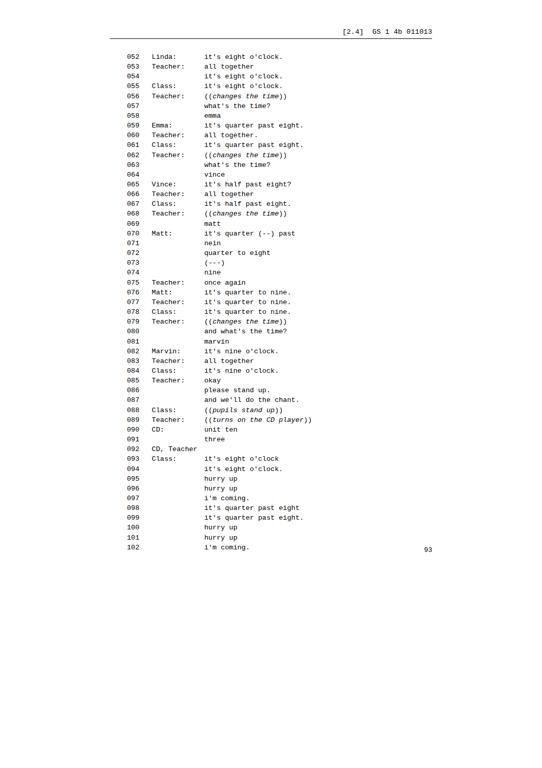[2.4] GS 1 4b 011013
| 052 | Linda: | it's eight o'clock. |
| 053 | Teacher: | all together |
| 054 | | it's eight o'clock. |
| 055 | Class: | it's eight o'clock. |
| 056 | Teacher: | (( changes the time )) |
| 057 | | what's the time? |
| 058 | | emma |
| 059 | Emma: | it's quarter past eight. |
| 060 | Teacher: | all together. |
| 061 | Class: | it's quarter past eight. |
| 062 | Teacher: | (( changes the time )) |
| 063 | | what's the time? |
| 064 | | vince |
| 065 | Vince: | it's half past eight? |
| 066 | Teacher: | all together |
| 067 | Class: | it's half past eight. |
| 068 | Teacher: | (( changes the time )) |
| 069 | | matt |
| 070 | Matt: | it's quarter (--) past |
| 071 | | nein |
| 072 | | quarter to eight |
| 073 | | (---) |
| 074 | | nine |
| 075 | Teacher: | once again |
| 076 | Matt: | it's quarter to nine. |
| 077 | Teacher: | it's quarter to nine. |
| 078 | Class: | it's quarter to nine. |
| 079 | Teacher: | (( changes the time )) |
| 080 | | and what's the time? |
| 081 | | marvin |
| 082 | Marvin: | it's nine o'clock. |
| 083 | Teacher: | all together |
| 084 | Class: | it's nine o'clock. |
| 085 | Teacher: | okay |
| 086 | | please stand up. |
| 087 | | and we'll do the chant. |
| 088 | Class: | (( pupils stand up )) |
| 089 | Teacher: | (( turns on the CD player )) |
| 090 | CD: | unit ten |
| 091 | | three |
| 092 | CD, Teacher |
| 093 | Class: | it's eight o'clock |
| 094 | | it's eight o'clock. |
| 095 | | hurry up |
| 096 | | hurry up |
| 097 | | i'm coming. |
| 098 | | it's quarter past eight |
| 099 | | it's quarter past eight. |
| 100 | | hurry up |
| 101 | | hurry up |
| 102 | | i'm coming. |
93